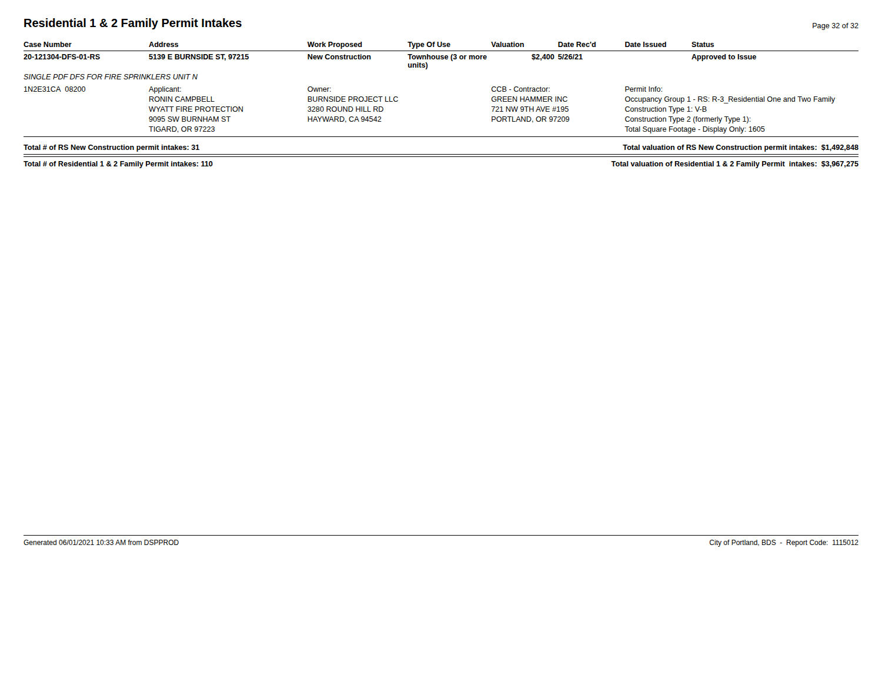Residential 1 & 2 Family Permit Intakes
Page 32 of 32
| Case Number | Address | Work Proposed | Type Of Use | Valuation | Date Rec'd | Date Issued | Status |
| --- | --- | --- | --- | --- | --- | --- | --- |
| 20-121304-DFS-01-RS | 5139 E BURNSIDE ST, 97215 | New Construction | Townhouse (3 or more units) | $2,400 | 5/26/21 | | Approved to Issue |
| SINGLE PDF DFS FOR FIRE SPRINKLERS UNIT N |
| 1N2E31CA 08200 | Applicant: RONIN CAMPBELL WYATT FIRE PROTECTION 9095 SW BURNHAM ST TIGARD, OR 97223 | Owner: BURNSIDE PROJECT LLC 3280 ROUND HILL RD HAYWARD, CA 94542 | CCB - Contractor: GREEN HAMMER INC 721 NW 9TH AVE #195 PORTLAND, OR 97209 | Permit Info: Occupancy Group 1 - RS: R-3_Residential One and Two Family Construction Type 1: V-B Construction Type 2 (formerly Type 1): Total Square Footage - Display Only: 1605 |
Total # of RS New Construction permit intakes: 31
Total valuation of RS New Construction permit intakes: $1,492,848
Total # of Residential 1 & 2 Family Permit intakes: 110
Total valuation of Residential 1 & 2 Family Permit intakes: $3,967,275
Generated 06/01/2021 10:33 AM from DSPPROD
City of Portland, BDS - Report Code: 1115012